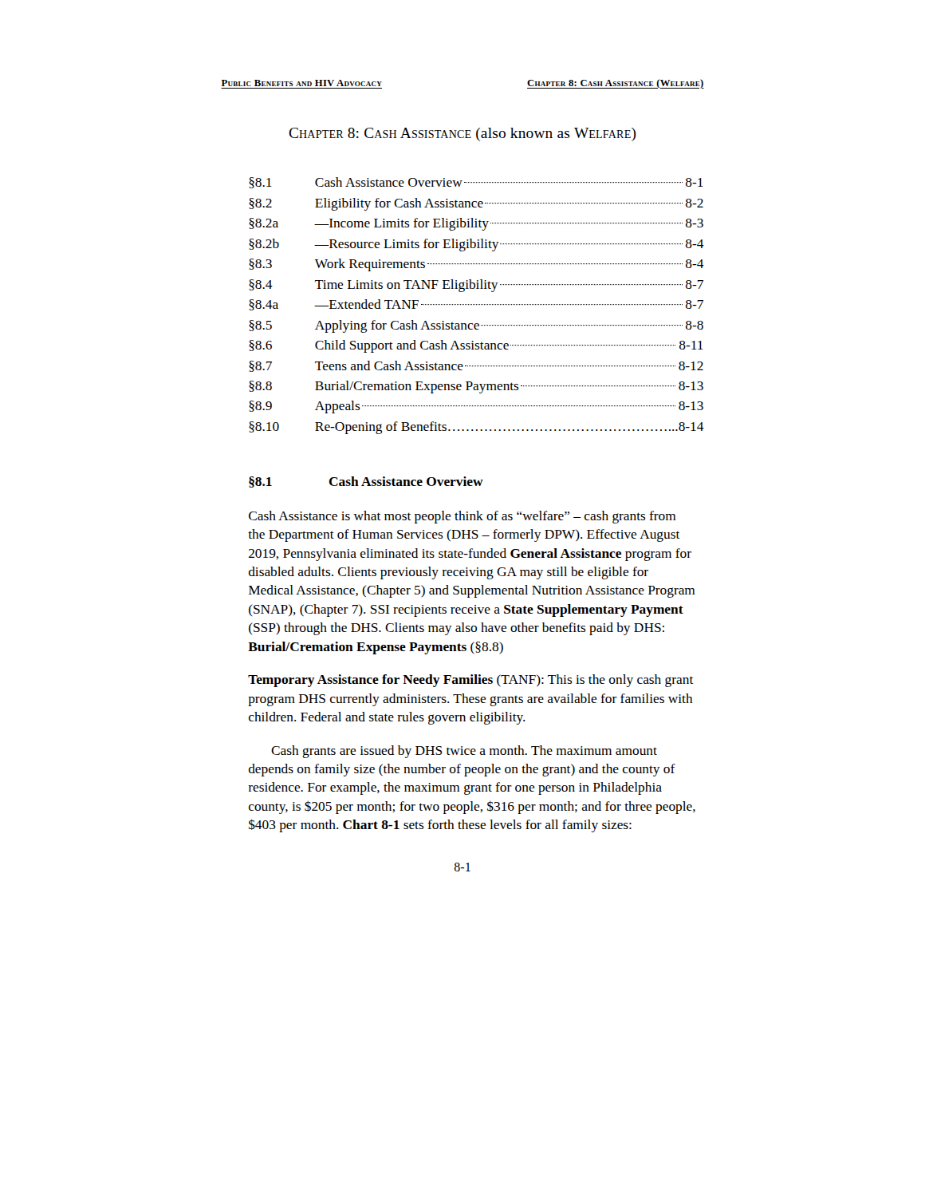Public Benefits and HIV Advocacy Chapter 8: Cash Assistance (Welfare)
Chapter 8: Cash Assistance (also known as Welfare)
| §8.1 | Cash Assistance Overview 8-1 |
| §8.2 | Eligibility for Cash Assistance 8-2 |
| §8.2a | —Income Limits for Eligibility 8-3 |
| §8.2b | —Resource Limits for Eligibility 8-4 |
| §8.3 | Work Requirements 8-4 |
| §8.4 | Time Limits on TANF Eligibility 8-7 |
| §8.4a | —Extended TANF 8-7 |
| §8.5 | Applying for Cash Assistance 8-8 |
| §8.6 | Child Support and Cash Assistance 8-11 |
| §8.7 | Teens and Cash Assistance 8-12 |
| §8.8 | Burial/Cremation Expense Payments 8-13 |
| §8.9 | Appeals 8-13 |
| §8.10 | Re-Opening of Benefits…………………………………………...8-14 |
§8.1 Cash Assistance Overview
Cash Assistance is what most people think of as “welfare” – cash grants from the Department of Human Services (DHS – formerly DPW). Effective August 2019, Pennsylvania eliminated its state-funded General Assistance program for disabled adults. Clients previously receiving GA may still be eligible for Medical Assistance, (Chapter 5) and Supplemental Nutrition Assistance Program (SNAP), (Chapter 7). SSI recipients receive a State Supplementary Payment (SSP) through the DHS. Clients may also have other benefits paid by DHS: Burial/Cremation Expense Payments (§8.8)
Temporary Assistance for Needy Families (TANF): This is the only cash grant program DHS currently administers. These grants are available for families with children. Federal and state rules govern eligibility.
Cash grants are issued by DHS twice a month. The maximum amount depends on family size (the number of people on the grant) and the county of residence. For example, the maximum grant for one person in Philadelphia county, is $205 per month; for two people, $316 per month; and for three people, $403 per month. Chart 8-1 sets forth these levels for all family sizes:
8-1